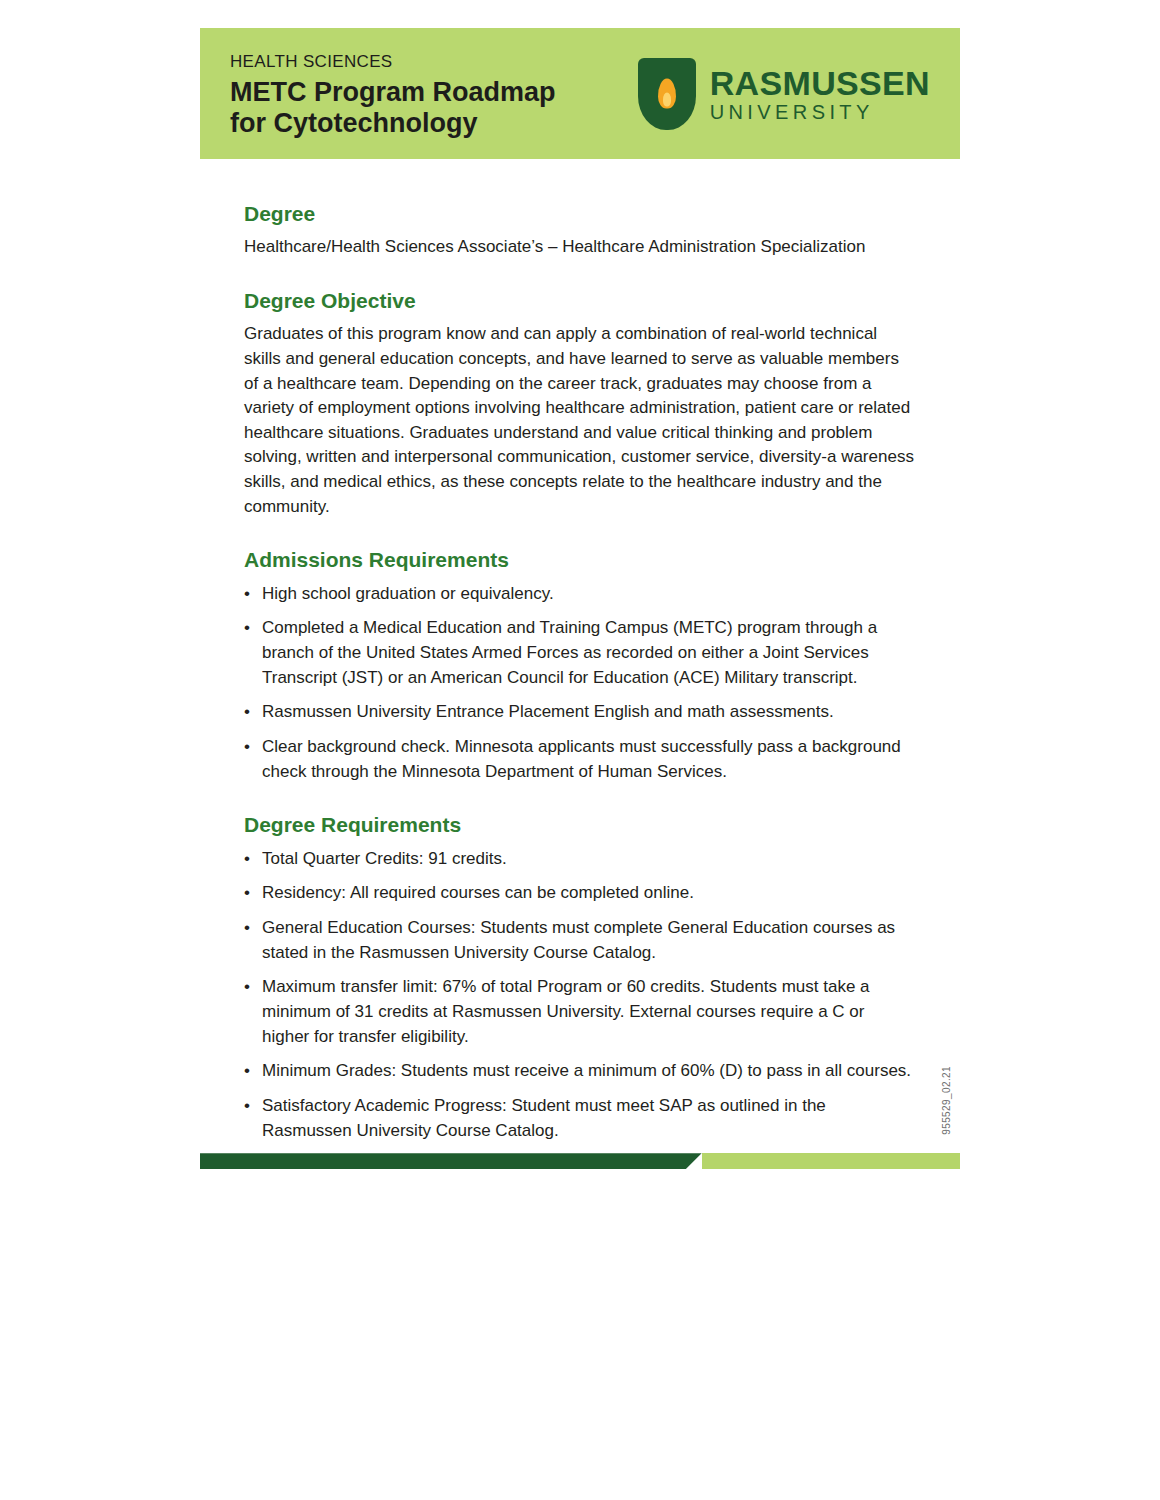HEALTH SCIENCES
METC Program Roadmap
for Cytotechnology
RASMUSSEN UNIVERSITY
Degree
Healthcare/Health Sciences Associate’s – Healthcare Administration Specialization
Degree Objective
Graduates of this program know and can apply a combination of real-world technical skills and general education concepts, and have learned to serve as valuable members of a healthcare team. Depending on the career track, graduates may choose from a variety of employment options involving healthcare administration, patient care or related healthcare situations. Graduates understand and value critical thinking and problem solving, written and interpersonal communication, customer service, diversity-a wareness skills, and medical ethics, as these concepts relate to the healthcare industry and the community.
Admissions Requirements
High school graduation or equivalency.
Completed a Medical Education and Training Campus (METC) program through a branch of the United States Armed Forces as recorded on either a Joint Services Transcript (JST) or an American Council for Education (ACE) Military transcript.
Rasmussen University Entrance Placement English and math assessments.
Clear background check. Minnesota applicants must successfully pass a background check through the Minnesota Department of Human Services.
Degree Requirements
Total Quarter Credits: 91 credits.
Residency: All required courses can be completed online.
General Education Courses: Students must complete General Education courses as stated in the Rasmussen University Course Catalog.
Maximum transfer limit: 67% of total Program or 60 credits. Students must take a minimum of 31 credits at Rasmussen University. External courses require a C or higher for transfer eligibility.
Minimum Grades: Students must receive a minimum of 60% (D) to pass in all courses.
Satisfactory Academic Progress: Student must meet SAP as outlined in the Rasmussen University Course Catalog.
955529_02.21